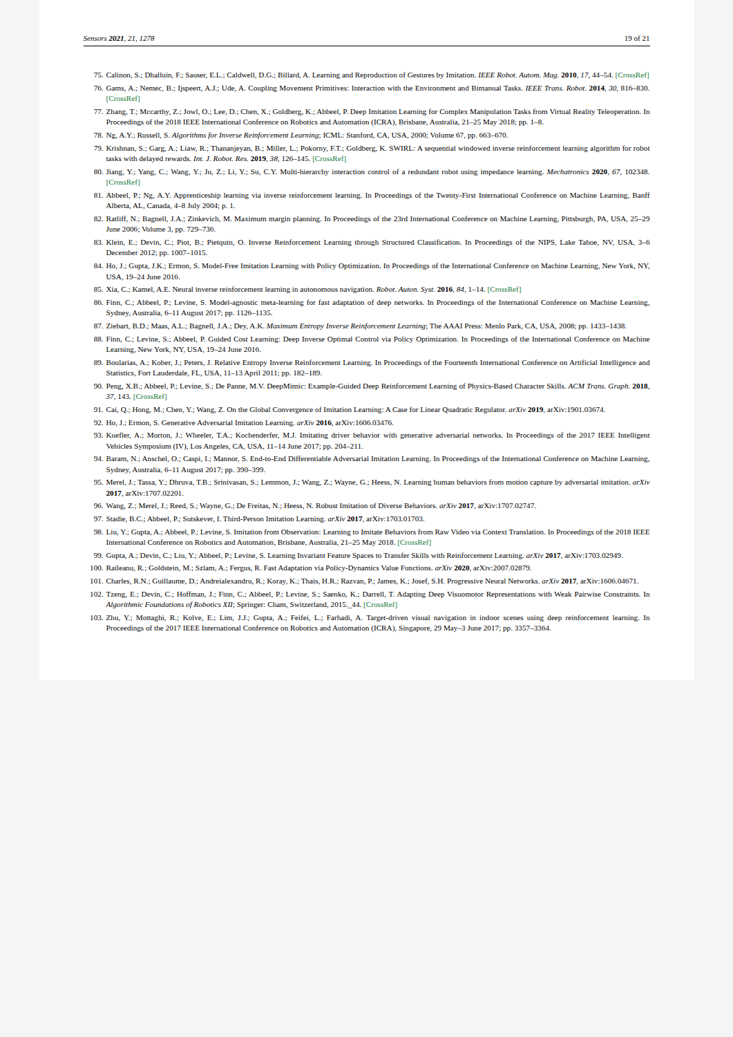Sensors 2021, 21, 1278 19 of 21
75. Calinon, S.; Dhalluin, F.; Sauser, E.L.; Caldwell, D.G.; Billard, A. Learning and Reproduction of Gestures by Imitation. IEEE Robot. Autom. Mag. 2010, 17, 44–54. CrossRef
76. Gams, A.; Nemec, B.; Ijspeert, A.J.; Ude, A. Coupling Movement Primitives: Interaction with the Environment and Bimanual Tasks. IEEE Trans. Robot. 2014, 30, 816–830. CrossRef
77. Zhang, T.; Mccarthy, Z.; Jowl, O.; Lee, D.; Chen, X.; Goldberg, K.; Abbeel, P. Deep Imitation Learning for Complex Manipulation Tasks from Virtual Reality Teleoperation. In Proceedings of the 2018 IEEE International Conference on Robotics and Automation (ICRA), Brisbane, Australia, 21–25 May 2018; pp. 1–8.
78. Ng, A.Y.; Russell, S. Algorithms for Inverse Reinforcement Learning; ICML: Stanford, CA, USA, 2000; Volume 67, pp. 663–670.
79. Krishnan, S.; Garg, A.; Liaw, R.; Thananjeyan, B.; Miller, L.; Pokorny, F.T.; Goldberg, K. SWIRL: A sequential windowed inverse reinforcement learning algorithm for robot tasks with delayed rewards. Int. J. Robot. Res. 2019, 38, 126–145. CrossRef
80. Jiang, Y.; Yang, C.; Wang, Y.; Ju, Z.; Li, Y.; Su, C.Y. Multi-hierarchy interaction control of a redundant robot using impedance learning. Mechatronics 2020, 67, 102348. CrossRef
81. Abbeel, P.; Ng, A.Y. Apprenticeship learning via inverse reinforcement learning. In Proceedings of the Twenty-First International Conference on Machine Learning, Banff Alberta, AL, Canada, 4–8 July 2004; p. 1.
82. Ratliff, N.; Bagnell, J.A.; Zinkevich, M. Maximum margin planning. In Proceedings of the 23rd International Conference on Machine Learning, Pittsburgh, PA, USA, 25–29 June 2006; Volume 3, pp. 729–736.
83. Klein, E.; Devin, C.; Piot, B.; Pietquin, O. Inverse Reinforcement Learning through Structured Classification. In Proceedings of the NIPS, Lake Tahoe, NV, USA, 3–6 December 2012; pp. 1007–1015.
84. Ho, J.; Gupta, J.K.; Ermon, S. Model-Free Imitation Learning with Policy Optimization. In Proceedings of the International Conference on Machine Learning, New York, NY, USA, 19–24 June 2016.
85. Xia, C.; Kamel, A.E. Neural inverse reinforcement learning in autonomous navigation. Robot. Auton. Syst. 2016, 84, 1–14. CrossRef
86. Finn, C.; Abbeel, P.; Levine, S. Model-agnostic meta-learning for fast adaptation of deep networks. In Proceedings of the International Conference on Machine Learning, Sydney, Australia, 6–11 August 2017; pp. 1126–1135.
87. Ziebart, B.D.; Maas, A.L.; Bagnell, J.A.; Dey, A.K. Maximum Entropy Inverse Reinforcement Learning; The AAAI Press: Menlo Park, CA, USA, 2008; pp. 1433–1438.
88. Finn, C.; Levine, S.; Abbeel, P. Guided Cost Learning: Deep Inverse Optimal Control via Policy Optimization. In Proceedings of the International Conference on Machine Learning, New York, NY, USA, 19–24 June 2016.
89. Boularias, A.; Kober, J.; Peters, J. Relative Entropy Inverse Reinforcement Learning. In Proceedings of the Fourteenth International Conference on Artificial Intelligence and Statistics, Fort Lauderdale, FL, USA, 11–13 April 2011; pp. 182–189.
90. Peng, X.B.; Abbeel, P.; Levine, S.; De Panne, M.V. DeepMimic: Example-Guided Deep Reinforcement Learning of Physics-Based Character Skills. ACM Trans. Graph. 2018, 37, 143. CrossRef
91. Cai, Q.; Hong, M.; Chen, Y.; Wang, Z. On the Global Convergence of Imitation Learning: A Case for Linear Quadratic Regulator. arXiv 2019, arXiv:1901.03674.
92. Ho, J.; Ermon, S. Generative Adversarial Imitation Learning. arXiv 2016, arXiv:1606.03476.
93. Kuefler, A.; Morton, J.; Wheeler, T.A.; Kochenderfer, M.J. Imitating driver behavior with generative adversarial networks. In Proceedings of the 2017 IEEE Intelligent Vehicles Symposium (IV), Los Angeles, CA, USA, 11–14 June 2017; pp. 204–211.
94. Baram, N.; Anschel, O.; Caspi, I.; Mannor, S. End-to-End Differentiable Adversarial Imitation Learning. In Proceedings of the International Conference on Machine Learning, Sydney, Australia, 6–11 August 2017; pp. 390–399.
95. Merel, J.; Tassa, Y.; Dhruva, T.B.; Srinivasan, S.; Lemmon, J.; Wang, Z.; Wayne, G.; Heess, N. Learning human behaviors from motion capture by adversarial imitation. arXiv 2017, arXiv:1707.02201.
96. Wang, Z.; Merel, J.; Reed, S.; Wayne, G.; De Freitas, N.; Heess, N. Robust Imitation of Diverse Behaviors. arXiv 2017, arXiv:1707.02747.
97. Stadie, B.C.; Abbeel, P.; Sutskever, I. Third-Person Imitation Learning. arXiv 2017, arXiv:1703.01703.
98. Liu, Y.; Gupta, A.; Abbeel, P.; Levine, S. Imitation from Observation: Learning to Imitate Behaviors from Raw Video via Context Translation. In Proceedings of the 2018 IEEE International Conference on Robotics and Automation, Brisbane, Australia, 21–25 May 2018. CrossRef
99. Gupta, A.; Devin, C.; Liu, Y.; Abbeel, P.; Levine, S. Learning Invariant Feature Spaces to Transfer Skills with Reinforcement Learning. arXiv 2017, arXiv:1703.02949.
100. Raileanu, R.; Goldstein, M.; Szlam, A.; Fergus, R. Fast Adaptation via Policy-Dynamics Value Functions. arXiv 2020, arXiv:2007.02879.
101. Charles, R.N.; Guillaume, D.; Andreialexandru, R.; Koray, K.; Thais, H.R.; Razvan, P.; James, K.; Josef, S.H. Progressive Neural Networks. arXiv 2017, arXiv:1606.04671.
102. Tzeng, E.; Devin, C.; Hoffman, J.; Finn, C.; Abbeel, P.; Levine, S.; Saenko, K.; Darrell, T. Adapting Deep Visuomotor Representations with Weak Pairwise Constraints. In Algorithmic Foundations of Robotics XII; Springer: Cham, Switzerland, 2015._44. CrossRef
103. Zhu, Y.; Mottaghi, R.; Kolve, E.; Lim, J.J.; Gupta, A.; Feifei, L.; Farhadi, A. Target-driven visual navigation in indoor scenes using deep reinforcement learning. In Proceedings of the 2017 IEEE International Conference on Robotics and Automation (ICRA), Singapore, 29 May–3 June 2017; pp. 3357–3364.